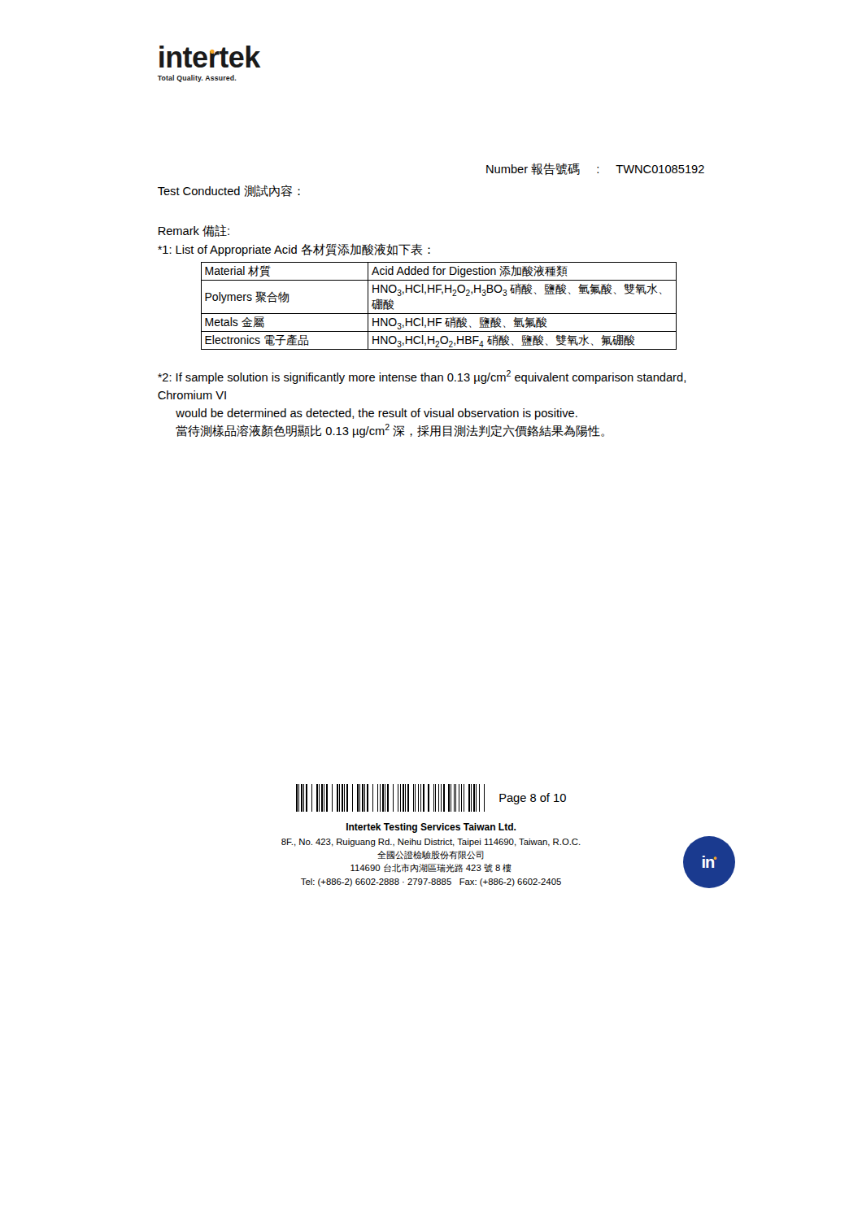intertek•
Total Quality. Assured.
Number 報告號碼: TWNC01085192
Test Conducted 測試內容：
Remark 備註:
*1: List of Appropriate Acid 各材質添加酸液如下表：
| Material 材質 | Acid Added for Digestion 添加酸液種類 |
| Polymers 聚合物 | HNO 3 ,HCl,HF,H 2 O 2 ,H 3 BO 3 硝酸、鹽酸、氫氟酸、雙氧水、硼酸 |
| Metals 金屬 | HNO 3 ,HCl,HF 硝酸、鹽酸、氫氟酸 |
| Electronics 電子產品 | HNO 3 ,HCl,H 2 O 2 ,HBF 4 硝酸、鹽酸、雙氧水、氟硼酸 |
*2: If sample solution is significantly more intense than 0.13 µg/cm2 equivalent comparison standard, Chromium VI would be determined as detected, the result of visual observation is positive. 當待測樣品溶液顏色明顯比 0.13 µg/cm2 深，採用目測法判定六價鉻結果為陽性。
Page 8 of 10
Intertek Testing Services Taiwan Ltd.
8F., No. 423, Ruiguang Rd., Neihu District, Taipei 114690, Taiwan, R.O.C.
全國公證檢驗股份有限公司
114690 台北市內湖區瑞光路 423 號 8 樓
Tel: (+886-2) 6602-2888 · 2797-8885 Fax: (+886-2) 6602-2405
in•